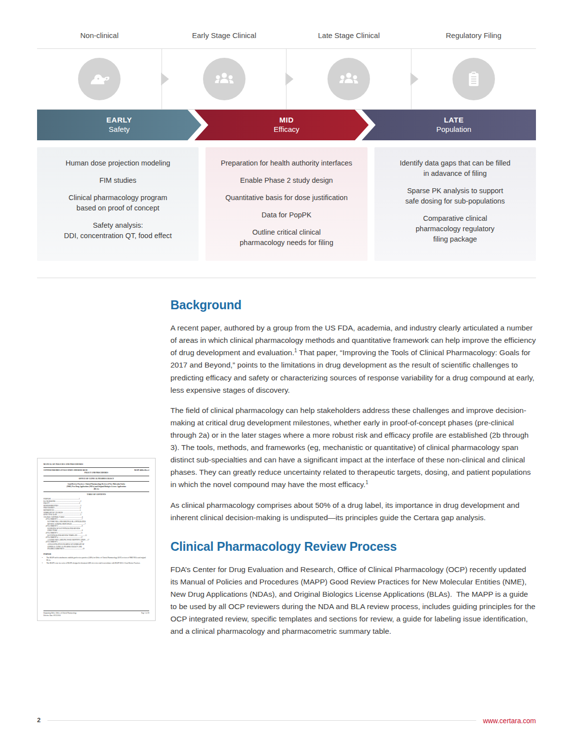Non-clinical
Early Stage Clinical
Late Stage Clinical
Regulatory Filing
EARLY Safety
MID Efficacy
LATE Population
Human dose projection modeling
FIM studies
Clinical pharmacology program
based on proof of concept
Safety analysis:
DDI, concentration QT, food effect
Preparation for health authority interfaces
Enable Phase 2 study design
Quantitative basis for dose justification
Data for PopPK
Outline critical clinical
pharmacology needs for filing
Identify data gaps that can be filled
in adavance of filing
Sparse PK analysis to support
safe dosing for sub-populations
Comparative clinical
pharmacology regulatory
filing package
MANUAL OF POLICIES AND PROCEDURES
CENTER FOR DRUG EVALUATION AND RESEARCH MAPP 4000.4 Rev.2
POLICY AND PROCEDURES
OFFICE OF CLINICAL PHARMACOLOGY
Good Review Practices: Clinical Pharmacology Review of New Molecular Entity
(NME) New Drug Applications (NDAs) and Original Biologics License Applications
(BLAs)
TABLE OF CONTENTS
PURPOSE ..................................................................1
BACKGROUND ...........................................................2
POLICY ......................................................................2
RESPONSIBILITIES ....................................................3
PROCEDURES ............................................................4
REFERENCES .............................................................5
SUMMARY OF CHANGES ...........................................5
EFFECTIVE DATE .......................................................5
CHANGE CONTROL TABLE .........................................6
ATTACHMENT 1 ........................................................7
OCP NME NDA AND ORIGINAL BLA INTEGRATED
REVIEW: GUIDING PRINCIPLES ..............................7
ATTACHMENT 2 ........................................................9
OVERVIEW OF OCP INTEGRATED REVIEW
STRUCTURE ..........................................................9
ATTACHMENT 3 ......................................................11
OCP INTEGRATED REVIEW TEMPLATE ..................11
ATTACHMENT 4 ......................................................17
A GUIDE FOR LABELING ISSUE IDENTIFICATION ....17
ATTACHMENT 5 ......................................................19
AN ILLUSTRATIVE EXAMPLE OF SUMMARY OF
GENERAL CLINICAL PHARMACOLOGY AND
PHARMACOMETRICS ...........................................19
PURPOSE
This MAPP and its attachments establish good review practices (GRPs) for Office of Clinical Pharmacology (OCP) reviews of NME NDAs and original BLAs.
This MAPP is one in a series of MAPPs designed to document GRPs for review staff in accordance with MAPP 6025.1 Good Review Practices.
Originating Office: Office of Clinical Pharmacology
Effective Date: 09/23/2016 Page 1 of 28
Background
A recent paper, authored by a group from the US FDA, academia, and industry clearly articulated a number of areas in which clinical pharmacology methods and quantitative framework can help improve the efficiency of drug development and evaluation.1 That paper, “Improving the Tools of Clinical Pharmacology: Goals for 2017 and Beyond,” points to the limitations in drug development as the result of scientific challenges to predicting efficacy and safety or characterizing sources of response variability for a drug compound at early, less expensive stages of discovery.
The field of clinical pharmacology can help stakeholders address these challenges and improve decision-making at critical drug development milestones, whether early in proof-of-concept phases (pre-clinical through 2a) or in the later stages where a more robust risk and efficacy profile are established (2b through 3). The tools, methods, and frameworks (eg, mechanistic or quantitative) of clinical pharmacology span distinct sub-specialties and can have a significant impact at the interface of these non-clinical and clinical phases. They can greatly reduce uncertainty related to therapeutic targets, dosing, and patient populations in which the novel compound may have the most efficacy.1
As clinical pharmacology comprises about 50% of a drug label, its importance in drug development and inherent clinical decision-making is undisputed—its principles guide the Certara gap analysis.
Clinical Pharmacology Review Process
FDA’s Center for Drug Evaluation and Research, Office of Clinical Pharmacology (OCP) recently updated its Manual of Policies and Procedures (MAPP) Good Review Practices for New Molecular Entities (NME), New Drug Applications (NDAs), and Original Biologics License Applications (BLAs). The MAPP is a guide to be used by all OCP reviewers during the NDA and BLA review process, includes guiding principles for the OCP integrated review, specific templates and sections for review, a guide for labeling issue identification, and a clinical pharmacology and pharmacometric summary table.
2
www.certara.com